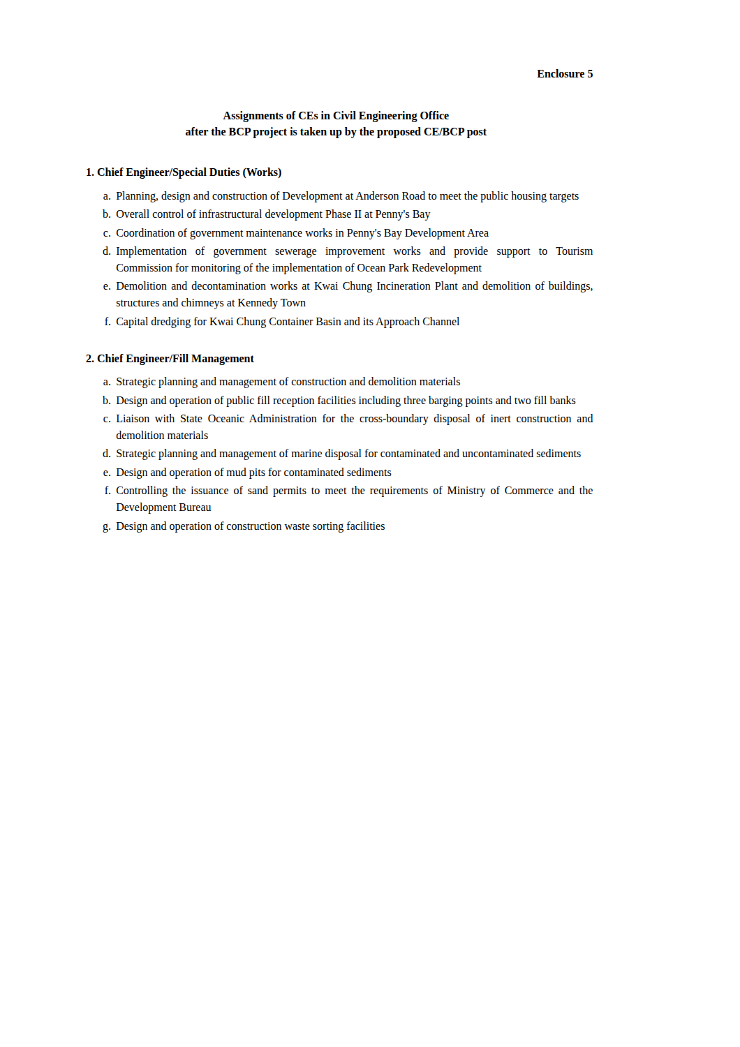Enclosure 5
Assignments of CEs in Civil Engineering Office
after the BCP project is taken up by the proposed CE/BCP post
Chief Engineer/Special Duties (Works)
Planning, design and construction of Development at Anderson Road to meet the public housing targets
Overall control of infrastructural development Phase II at Penny's Bay
Coordination of government maintenance works in Penny's Bay Development Area
Implementation of government sewerage improvement works and provide support to Tourism Commission for monitoring of the implementation of Ocean Park Redevelopment
Demolition and decontamination works at Kwai Chung Incineration Plant and demolition of buildings, structures and chimneys at Kennedy Town
Capital dredging for Kwai Chung Container Basin and its Approach Channel
Chief Engineer/Fill Management
Strategic planning and management of construction and demolition materials
Design and operation of public fill reception facilities including three barging points and two fill banks
Liaison with State Oceanic Administration for the cross-boundary disposal of inert construction and demolition materials
Strategic planning and management of marine disposal for contaminated and uncontaminated sediments
Design and operation of mud pits for contaminated sediments
Controlling the issuance of sand permits to meet the requirements of Ministry of Commerce and the Development Bureau
Design and operation of construction waste sorting facilities